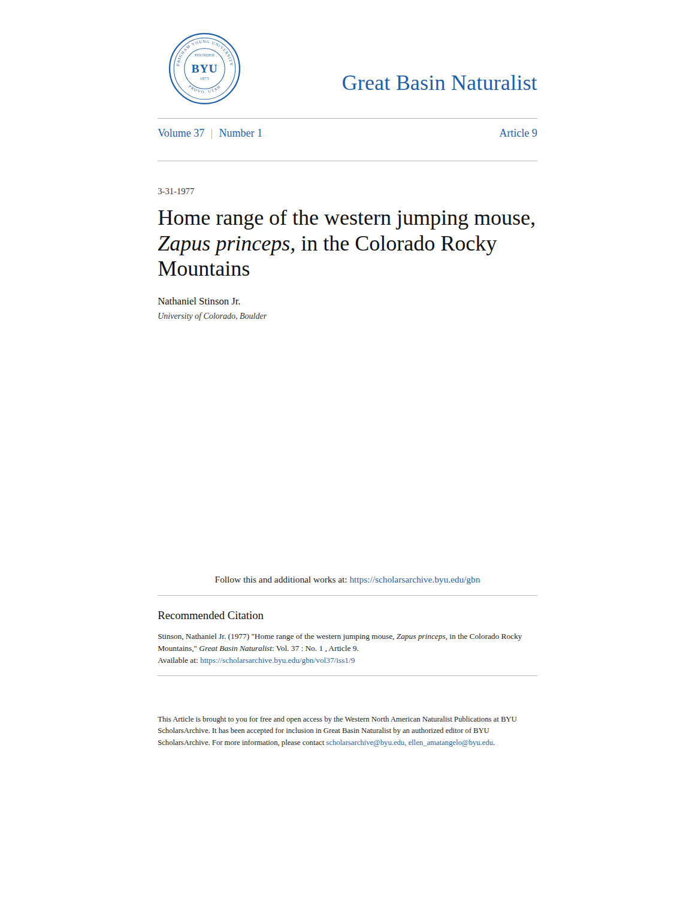FOUNDED BYU 1875 BRIGHAM YOUNG UNIVERSITY PROVO, UTAH
Great Basin Naturalist
Volume 37 | Number 1
Article 9
3-31-1977
Home range of the western jumping mouse, Zapus princeps, in the Colorado Rocky Mountains
Nathaniel Stinson Jr.
University of Colorado, Boulder
Follow this and additional works at: https://scholarsarchive.byu.edu/gbn
Recommended Citation
Stinson, Nathaniel Jr. (1977) "Home range of the western jumping mouse, Zapus princeps, in the Colorado Rocky Mountains," Great Basin Naturalist: Vol. 37 : No. 1 , Article 9.
Available at: https://scholarsarchive.byu.edu/gbn/vol37/iss1/9
This Article is brought to you for free and open access by the Western North American Naturalist Publications at BYU ScholarsArchive. It has been accepted for inclusion in Great Basin Naturalist by an authorized editor of BYU ScholarsArchive. For more information, please contact scholarsarchive@byu.edu, ellen_amatangelo@byu.edu.